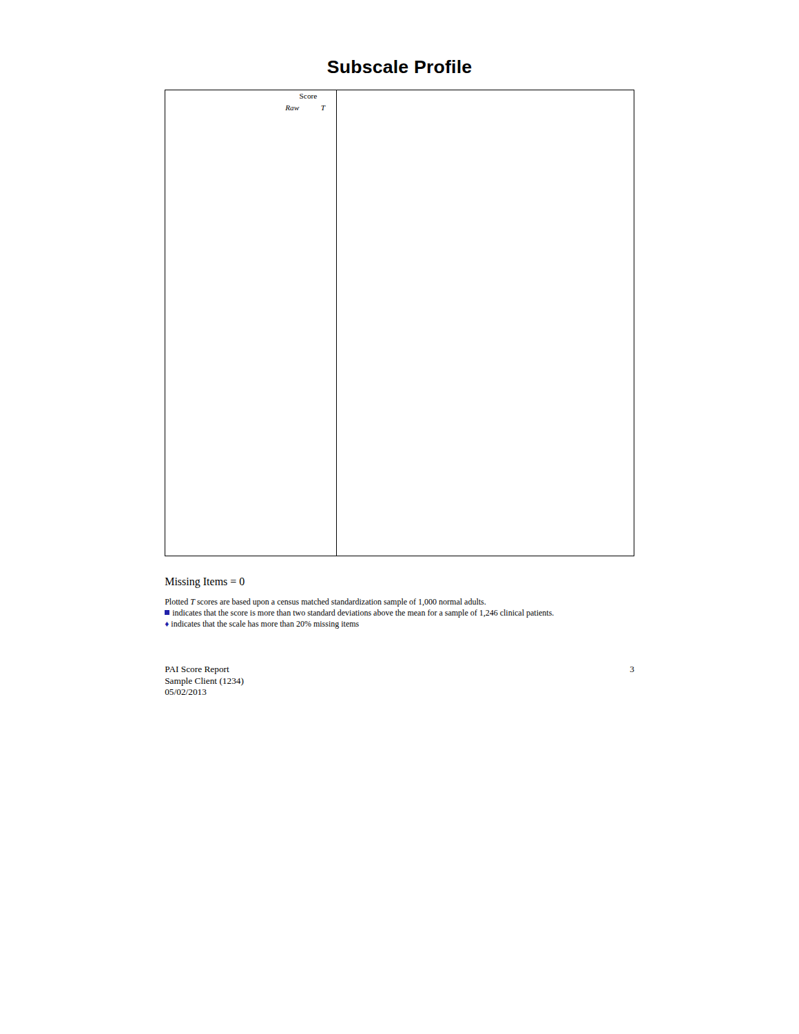Subscale Profile
Score Raw T
Missing Items = 0
Plotted T scores are based upon a census matched standardization sample of 1,000 normal adults.
indicates that the score is more than two standard deviations above the mean for a sample of 1,246 clinical patients.
♦indicates that the scale has more than 20% missing items
3
PAI Score Report
Sample Client (1234)
05/02/2013